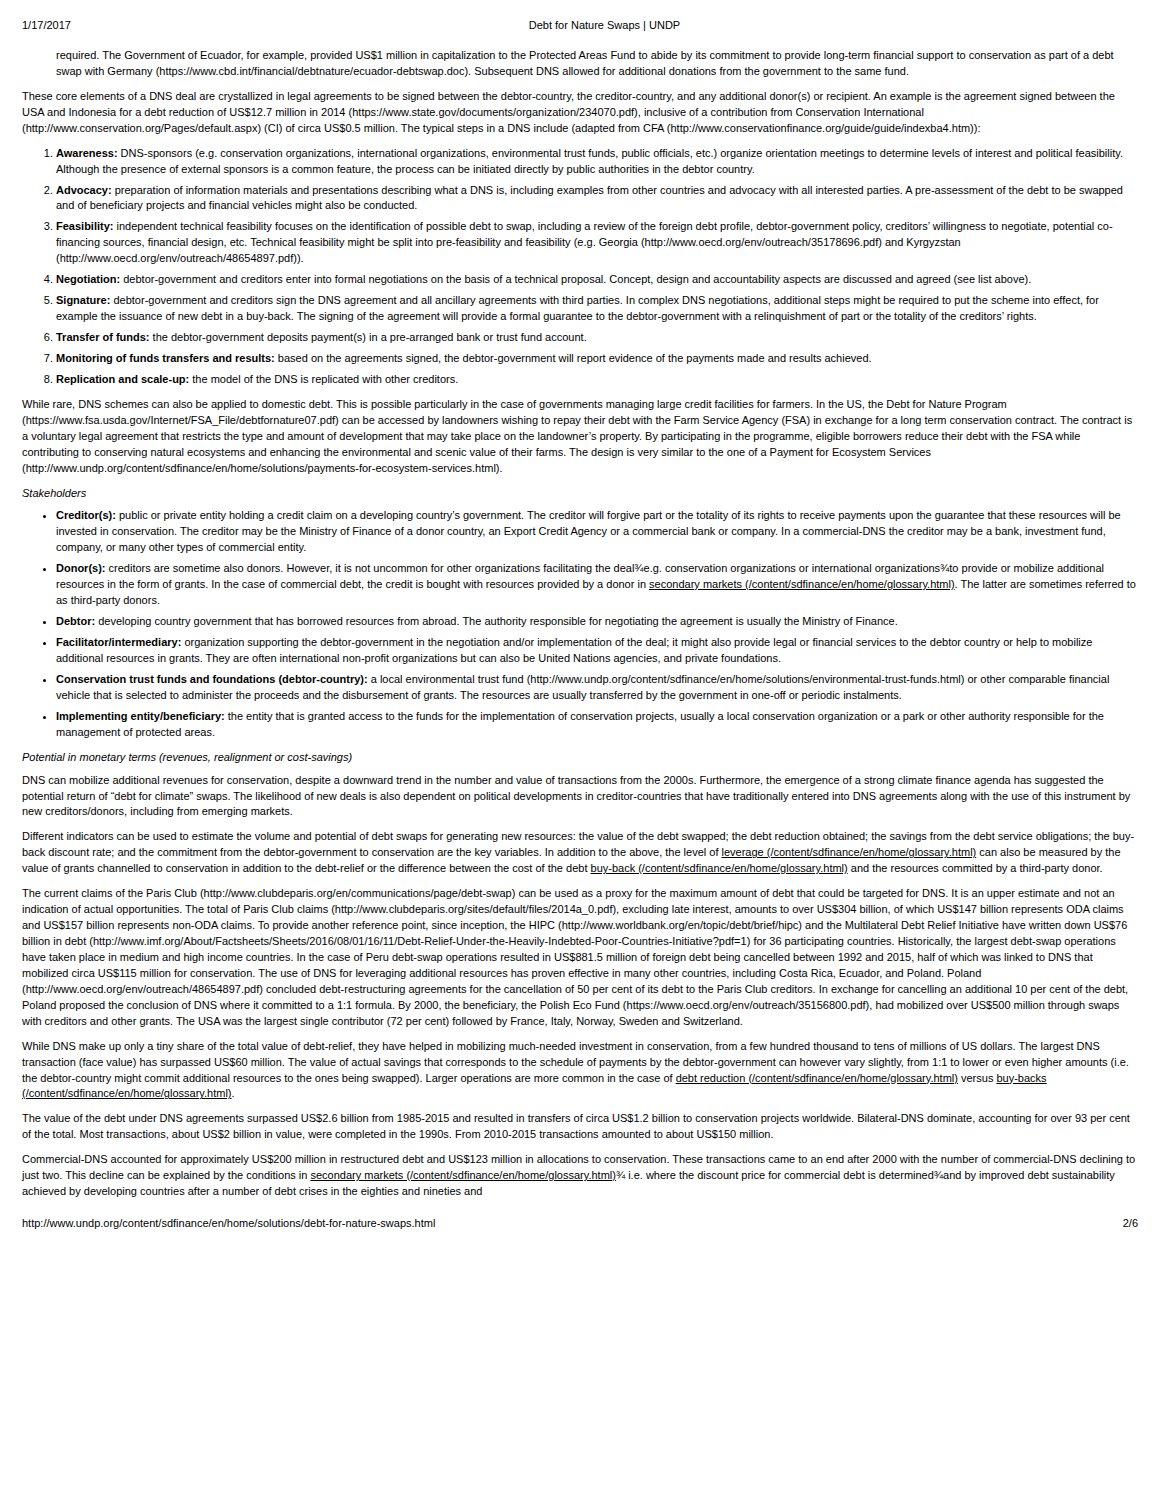1/17/2017
Debt for Nature Swaps | UNDP
required. The Government of Ecuador, for example, provided US$1 million in capitalization to the Protected Areas Fund to abide by its commitment to provide long-term financial support to conservation as part of a debt swap with Germany (https://www.cbd.int/financial/debtnature/ecuador-debtswap.doc). Subsequent DNS allowed for additional donations from the government to the same fund.
These core elements of a DNS deal are crystallized in legal agreements to be signed between the debtor-country, the creditor-country, and any additional donor(s) or recipient. An example is the agreement signed between the USA and Indonesia for a debt reduction of US$12.7 million in 2014 (https://www.state.gov/documents/organization/234070.pdf), inclusive of a contribution from Conservation International (http://www.conservation.org/Pages/default.aspx) (CI) of circa US$0.5 million. The typical steps in a DNS include (adapted from CFA (http://www.conservationfinance.org/guide/guide/indexba4.htm)):
Awareness: DNS-sponsors (e.g. conservation organizations, international organizations, environmental trust funds, public officials, etc.) organize orientation meetings to determine levels of interest and political feasibility. Although the presence of external sponsors is a common feature, the process can be initiated directly by public authorities in the debtor country.
Advocacy: preparation of information materials and presentations describing what a DNS is, including examples from other countries and advocacy with all interested parties. A pre-assessment of the debt to be swapped and of beneficiary projects and financial vehicles might also be conducted.
Feasibility: independent technical feasibility focuses on the identification of possible debt to swap, including a review of the foreign debt profile, debtor-government policy, creditors’ willingness to negotiate, potential co-financing sources, financial design, etc. Technical feasibility might be split into pre-feasibility and feasibility (e.g. Georgia (http://www.oecd.org/env/outreach/35178696.pdf) and Kyrgyzstan (http://www.oecd.org/env/outreach/48654897.pdf)).
Negotiation: debtor-government and creditors enter into formal negotiations on the basis of a technical proposal. Concept, design and accountability aspects are discussed and agreed (see list above).
Signature: debtor-government and creditors sign the DNS agreement and all ancillary agreements with third parties. In complex DNS negotiations, additional steps might be required to put the scheme into effect, for example the issuance of new debt in a buy-back. The signing of the agreement will provide a formal guarantee to the debtor-government with a relinquishment of part or the totality of the creditors’ rights.
Transfer of funds: the debtor-government deposits payment(s) in a pre-arranged bank or trust fund account.
Monitoring of funds transfers and results: based on the agreements signed, the debtor-government will report evidence of the payments made and results achieved.
Replication and scale-up: the model of the DNS is replicated with other creditors.
While rare, DNS schemes can also be applied to domestic debt. This is possible particularly in the case of governments managing large credit facilities for farmers. In the US, the Debt for Nature Program (https://www.fsa.usda.gov/Internet/FSA_File/debtfornature07.pdf) can be accessed by landowners wishing to repay their debt with the Farm Service Agency (FSA) in exchange for a long term conservation contract. The contract is a voluntary legal agreement that restricts the type and amount of development that may take place on the landowner’s property. By participating in the programme, eligible borrowers reduce their debt with the FSA while contributing to conserving natural ecosystems and enhancing the environmental and scenic value of their farms. The design is very similar to the one of a Payment for Ecosystem Services (http://www.undp.org/content/sdfinance/en/home/solutions/payments-for-ecosystem-services.html).
Stakeholders
Creditor(s): public or private entity holding a credit claim on a developing country’s government. The creditor will forgive part or the totality of its rights to receive payments upon the guarantee that these resources will be invested in conservation. The creditor may be the Ministry of Finance of a donor country, an Export Credit Agency or a commercial bank or company. In a commercial-DNS the creditor may be a bank, investment fund, company, or many other types of commercial entity.
Donor(s): creditors are sometime also donors. However, it is not uncommon for other organizations facilitating the deal¾e.g. conservation organizations or international organizations¾to provide or mobilize additional resources in the form of grants. In the case of commercial debt, the credit is bought with resources provided by a donor in secondary markets (/content/sdfinance/en/home/glossary.html). The latter are sometimes referred to as third-party donors.
Debtor: developing country government that has borrowed resources from abroad. The authority responsible for negotiating the agreement is usually the Ministry of Finance.
Facilitator/intermediary: organization supporting the debtor-government in the negotiation and/or implementation of the deal; it might also provide legal or financial services to the debtor country or help to mobilize additional resources in grants. They are often international non-profit organizations but can also be United Nations agencies, and private foundations.
Conservation trust funds and foundations (debtor-country): a local environmental trust fund (http://www.undp.org/content/sdfinance/en/home/solutions/environmental-trust-funds.html) or other comparable financial vehicle that is selected to administer the proceeds and the disbursement of grants. The resources are usually transferred by the government in one-off or periodic instalments.
Implementing entity/beneficiary: the entity that is granted access to the funds for the implementation of conservation projects, usually a local conservation organization or a park or other authority responsible for the management of protected areas.
Potential in monetary terms (revenues, realignment or cost-savings)
DNS can mobilize additional revenues for conservation, despite a downward trend in the number and value of transactions from the 2000s. Furthermore, the emergence of a strong climate finance agenda has suggested the potential return of “debt for climate” swaps. The likelihood of new deals is also dependent on political developments in creditor-countries that have traditionally entered into DNS agreements along with the use of this instrument by new creditors/donors, including from emerging markets.
Different indicators can be used to estimate the volume and potential of debt swaps for generating new resources: the value of the debt swapped; the debt reduction obtained; the savings from the debt service obligations; the buy-back discount rate; and the commitment from the debtor-government to conservation are the key variables. In addition to the above, the level of leverage (/content/sdfinance/en/home/glossary.html) can also be measured by the value of grants channelled to conservation in addition to the debt-relief or the difference between the cost of the debt buy-back (/content/sdfinance/en/home/glossary.html) and the resources committed by a third-party donor.
The current claims of the Paris Club (http://www.clubdeparis.org/en/communications/page/debt-swap) can be used as a proxy for the maximum amount of debt that could be targeted for DNS. It is an upper estimate and not an indication of actual opportunities. The total of Paris Club claims (http://www.clubdeparis.org/sites/default/files/2014a_0.pdf), excluding late interest, amounts to over US$304 billion, of which US$147 billion represents ODA claims and US$157 billion represents non-ODA claims. To provide another reference point, since inception, the HIPC (http://www.worldbank.org/en/topic/debt/brief/hipc) and the Multilateral Debt Relief Initiative have written down US$76 billion in debt (http://www.imf.org/About/Factsheets/Sheets/2016/08/01/16/11/Debt-Relief-Under-the-Heavily-Indebted-Poor-Countries-Initiative?pdf=1) for 36 participating countries. Historically, the largest debt-swap operations have taken place in medium and high income countries. In the case of Peru debt-swap operations resulted in US$881.5 million of foreign debt being cancelled between 1992 and 2015, half of which was linked to DNS that mobilized circa US$115 million for conservation. The use of DNS for leveraging additional resources has proven effective in many other countries, including Costa Rica, Ecuador, and Poland. Poland (http://www.oecd.org/env/outreach/48654897.pdf) concluded debt-restructuring agreements for the cancellation of 50 per cent of its debt to the Paris Club creditors. In exchange for cancelling an additional 10 per cent of the debt, Poland proposed the conclusion of DNS where it committed to a 1:1 formula. By 2000, the beneficiary, the Polish Eco Fund (https://www.oecd.org/env/outreach/35156800.pdf), had mobilized over US$500 million through swaps with creditors and other grants. The USA was the largest single contributor (72 per cent) followed by France, Italy, Norway, Sweden and Switzerland.
While DNS make up only a tiny share of the total value of debt-relief, they have helped in mobilizing much-needed investment in conservation, from a few hundred thousand to tens of millions of US dollars. The largest DNS transaction (face value) has surpassed US$60 million. The value of actual savings that corresponds to the schedule of payments by the debtor-government can however vary slightly, from 1:1 to lower or even higher amounts (i.e. the debtor-country might commit additional resources to the ones being swapped). Larger operations are more common in the case of debt reduction (/content/sdfinance/en/home/glossary.html) versus buy-backs (/content/sdfinance/en/home/glossary.html).
The value of the debt under DNS agreements surpassed US$2.6 billion from 1985-2015 and resulted in transfers of circa US$1.2 billion to conservation projects worldwide. Bilateral-DNS dominate, accounting for over 93 per cent of the total. Most transactions, about US$2 billion in value, were completed in the 1990s. From 2010-2015 transactions amounted to about US$150 million.
Commercial-DNS accounted for approximately US$200 million in restructured debt and US$123 million in allocations to conservation. These transactions came to an end after 2000 with the number of commercial-DNS declining to just two. This decline can be explained by the conditions in secondary markets (/content/sdfinance/en/home/glossary.html) ¾ i.e. where the discount price for commercial debt is determined¾and by improved debt sustainability achieved by developing countries after a number of debt crises in the eighties and nineties and
http://www.undp.org/content/sdfinance/en/home/solutions/debt-for-nature-swaps.html
2/6